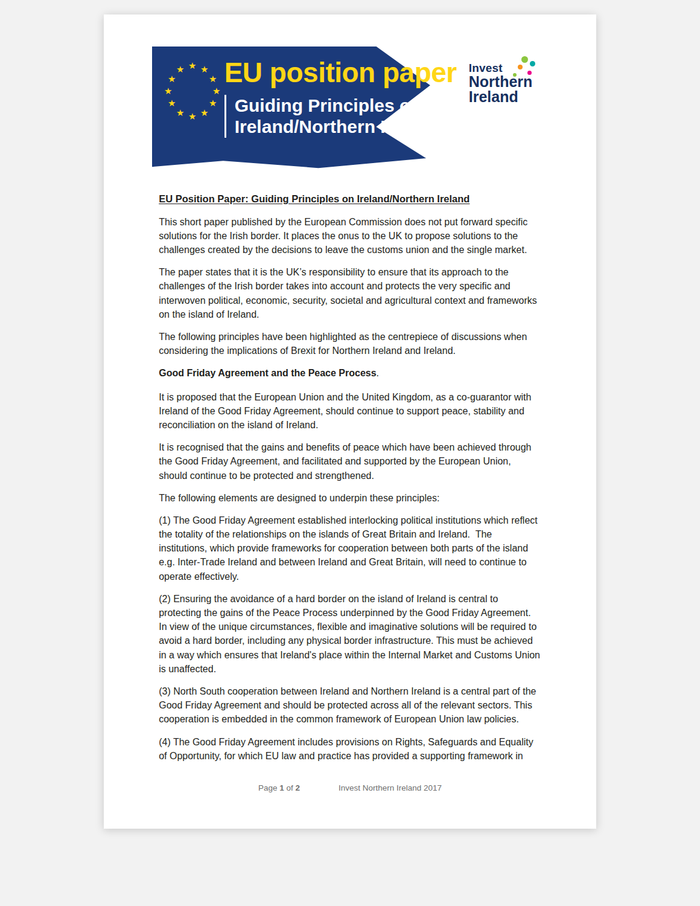★ ★ ★ ★ ★ ★ ★ ★ ★ ★ ★ ★
EU position paper
Guiding Principles on
Ireland/Northern Ireland
Invest
Northern
Ireland
EU Position Paper: Guiding Principles on Ireland/Northern Ireland
This short paper published by the European Commission does not put forward specific solutions for the Irish border. It places the onus to the UK to propose solutions to the challenges created by the decisions to leave the customs union and the single market.
The paper states that it is the UK’s responsibility to ensure that its approach to the challenges of the Irish border takes into account and protects the very specific and interwoven political, economic, security, societal and agricultural context and frameworks on the island of Ireland.
The following principles have been highlighted as the centrepiece of discussions when considering the implications of Brexit for Northern Ireland and Ireland.
Good Friday Agreement and the Peace Process.
It is proposed that the European Union and the United Kingdom, as a co-guarantor with Ireland of the Good Friday Agreement, should continue to support peace, stability and reconciliation on the island of Ireland.
It is recognised that the gains and benefits of peace which have been achieved through the Good Friday Agreement, and facilitated and supported by the European Union, should continue to be protected and strengthened.
The following elements are designed to underpin these principles:
(1) The Good Friday Agreement established interlocking political institutions which reflect the totality of the relationships on the islands of Great Britain and Ireland. The institutions, which provide frameworks for cooperation between both parts of the island e.g. Inter-Trade Ireland and between Ireland and Great Britain, will need to continue to operate effectively.
(2) Ensuring the avoidance of a hard border on the island of Ireland is central to protecting the gains of the Peace Process underpinned by the Good Friday Agreement. In view of the unique circumstances, flexible and imaginative solutions will be required to avoid a hard border, including any physical border infrastructure. This must be achieved in a way which ensures that Ireland's place within the Internal Market and Customs Union is unaffected.
(3) North South cooperation between Ireland and Northern Ireland is a central part of the Good Friday Agreement and should be protected across all of the relevant sectors. This cooperation is embedded in the common framework of European Union law policies.
(4) The Good Friday Agreement includes provisions on Rights, Safeguards and Equality of Opportunity, for which EU law and practice has provided a supporting framework in
Page 1 of 2
Invest Northern Ireland 2017